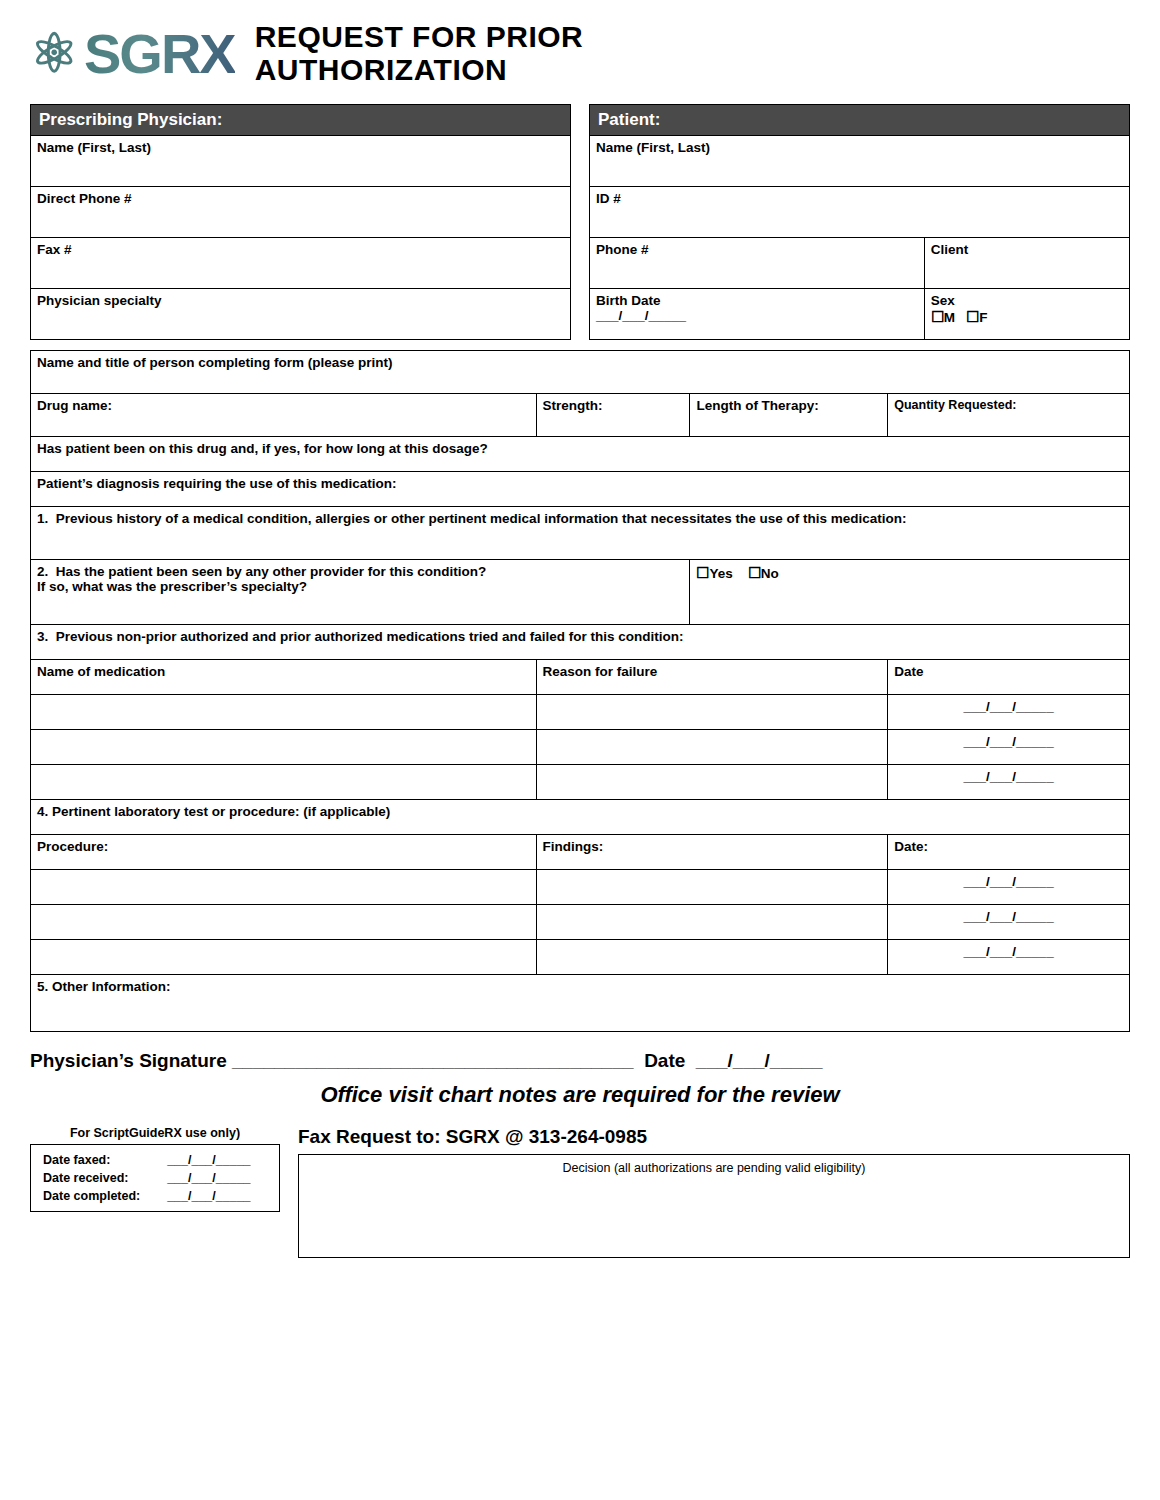⚛ SGRX
REQUEST FOR PRIOR
AUTHORIZATION
| Prescribing Physician: |
| Name (First, Last) |
| Direct Phone # |
| Fax # |
| Physician specialty |
| Patient: |
| Name (First, Last) |
| ID # |
| Phone # | Client |
| Birth Date ___/___/_____ | Sex ☐ M ☐ F |
| Name and title of person completing form (please print) |
| Drug name: | Strength: | Length of Therapy: | Quantity Requested: |
| Has patient been on this drug and, if yes, for how long at this dosage? |
| Patient’s diagnosis requiring the use of this medication: |
| 1. Previous history of a medical condition, allergies or other pertinent medical information that necessitates the use of this medication: |
| 2. Has the patient been seen by any other provider for this condition? If so, what was the prescriber’s specialty? | ☐ Yes ☐ No |
| 3. Previous non-prior authorized and prior authorized medications tried and failed for this condition: |
| Name of medication | Reason for failure | Date |
| | | ___/___/_____ |
| | | ___/___/_____ |
| | | ___/___/_____ |
| 4. Pertinent laboratory test or procedure: (if applicable) |
| Procedure: | Findings: | Date: |
| | | ___/___/_____ |
| | | ___/___/_____ |
| | | ___/___/_____ |
| 5. Other Information: |
Physician’s Signature ______________________________________ Date ___/___/_____
Office visit chart notes are required for the review
For ScriptGuideRX use only)
| Date faxed: | ___/___/_____ |
| Date received: | ___/___/_____ |
| Date completed: | ___/___/_____ |
Fax Request to: SGRX @ 313-264-0985
Decision (all authorizations are pending valid eligibility)